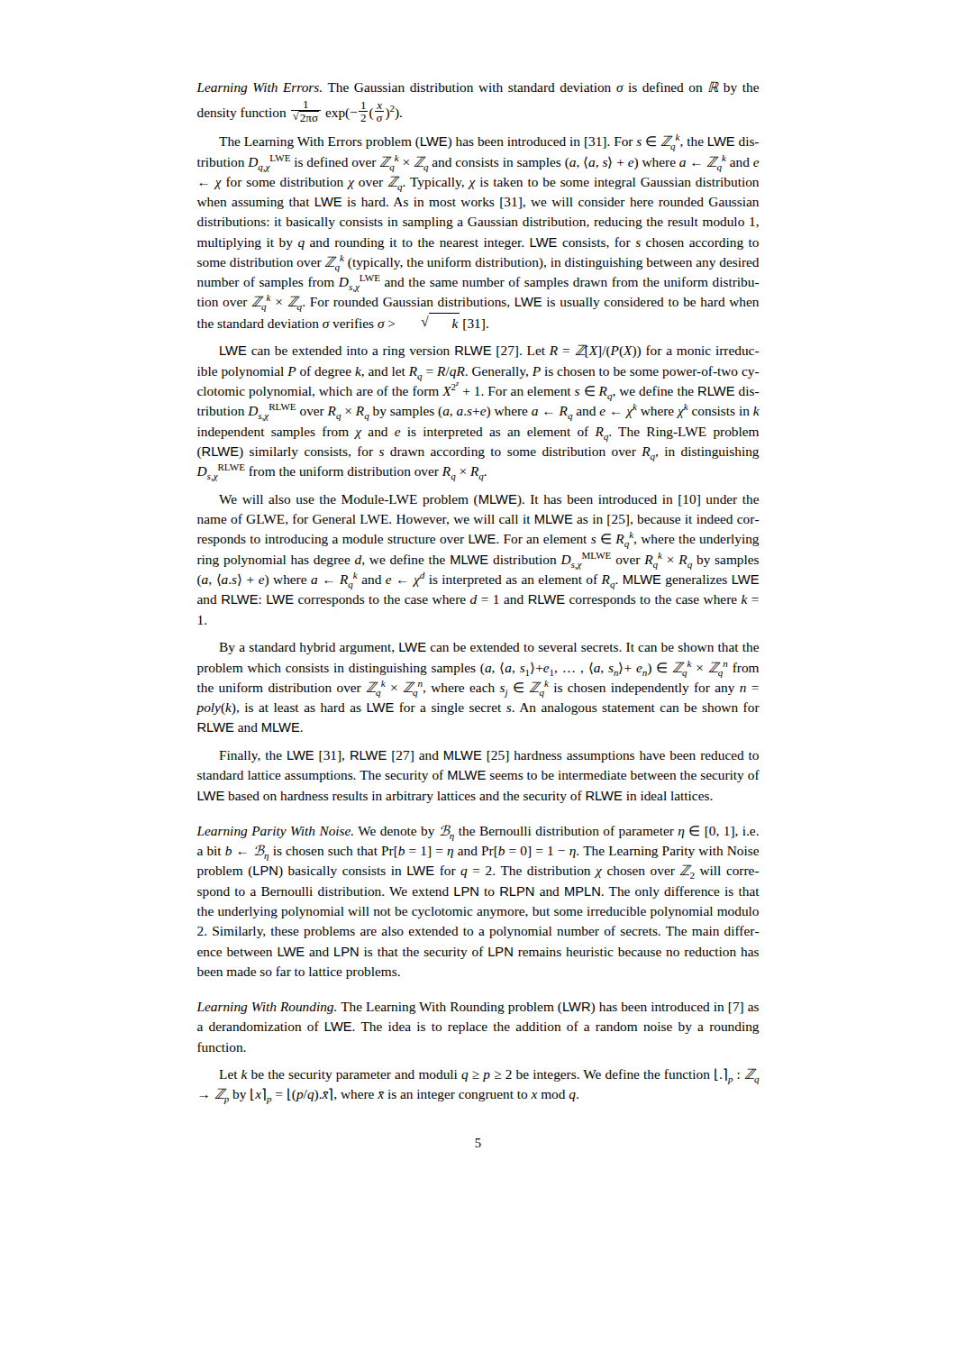Learning With Errors. The Gaussian distribution with standard deviation σ is defined on ℝ by the density function 12πσ exp(−12(xσ)2).
The Learning With Errors problem (LWE) has been introduced in [31]. For s ∈ ℤqk, the LWE distribution Dq,χLWE is defined over ℤqk × ℤq and consists in samples (a, ⟨a, s⟩ + e) where a ← ℤqk and e ← χ for some distribution χ over ℤq. Typically, χ is taken to be some integral Gaussian distribution when assuming that LWE is hard. As in most works [31], we will consider here rounded Gaussian distributions: it basically consists in sampling a Gaussian distribution, reducing the result modulo 1, multiplying it by q and rounding it to the nearest integer. LWE consists, for s chosen according to some distribution over ℤqk (typically, the uniform distribution), in distinguishing between any desired number of samples from Ds,χLWE and the same number of samples drawn from the uniform distribution over ℤqk × ℤq. For rounded Gaussian distributions, LWE is usually considered to be hard when the standard deviation σ verifies σ > k [31].
LWE can be extended into a ring version RLWE [27]. Let R = ℤ[X]/(P(X)) for a monic irreducible polynomial P of degree k, and let Rq = R/qR. Generally, P is chosen to be some power-of-two cyclotomic polynomial, which are of the form X2z + 1. For an element s ∈ Rq, we define the RLWE distribution Ds,χRLWE over Rq × Rq by samples (a, a.s+e) where a ← Rq and e ← χk where χk consists in k independent samples from χ and e is interpreted as an element of Rq. The Ring-LWE problem (RLWE) similarly consists, for s drawn according to some distribution over Rq, in distinguishing Ds,χRLWE from the uniform distribution over Rq × Rq.
We will also use the Module-LWE problem (MLWE). It has been introduced in [10] under the name of GLWE, for General LWE. However, we will call it MLWE as in [25], because it indeed corresponds to introducing a module structure over LWE. For an element s ∈ Rqk, where the underlying ring polynomial has degree d, we define the MLWE distribution Ds,χMLWE over Rqk × Rq by samples (a, ⟨a.s⟩ + e) where a ← Rqk and e ← χd is interpreted as an element of Rq. MLWE generalizes LWE and RLWE: LWE corresponds to the case where d = 1 and RLWE corresponds to the case where k = 1.
By a standard hybrid argument, LWE can be extended to several secrets. It can be shown that the problem which consists in distinguishing samples (a, ⟨a, s1⟩+e1, … , ⟨a, sn⟩+ en) ∈ ℤqk × ℤqn from the uniform distribution over ℤqk × ℤqn, where each sj ∈ ℤqk is chosen independently for any n = poly(k), is at least as hard as LWE for a single secret s. An analogous statement can be shown for RLWE and MLWE.
Finally, the LWE [31], RLWE [27] and MLWE [25] hardness assumptions have been reduced to standard lattice assumptions. The security of MLWE seems to be intermediate between the security of LWE based on hardness results in arbitrary lattices and the security of RLWE in ideal lattices.
Learning Parity With Noise. We denote by ℬη the Bernoulli distribution of parameter η ∈ [0, 1], i.e. a bit b ← ℬη is chosen such that Pr[b = 1] = η and Pr[b = 0] = 1 − η. The Learning Parity with Noise problem (LPN) basically consists in LWE for q = 2. The distribution χ chosen over ℤ2 will correspond to a Bernoulli distribution. We extend LPN to RLPN and MPLN. The only difference is that the underlying polynomial will not be cyclotomic anymore, but some irreducible polynomial modulo 2. Similarly, these problems are also extended to a polynomial number of secrets. The main difference between LWE and LPN is that the security of LPN remains heuristic because no reduction has been made so far to lattice problems.
Learning With Rounding. The Learning With Rounding problem (LWR) has been introduced in [7] as a derandomization of LWE. The idea is to replace the addition of a random noise by a rounding function.
Let k be the security parameter and moduli q ≥ p ≥ 2 be integers. We define the function ⌊.⌉p : ℤq → ℤp by ⌊x⌉p = ⌊(p/q).x̄⌉, where x̄ is an integer congruent to x mod q.
5